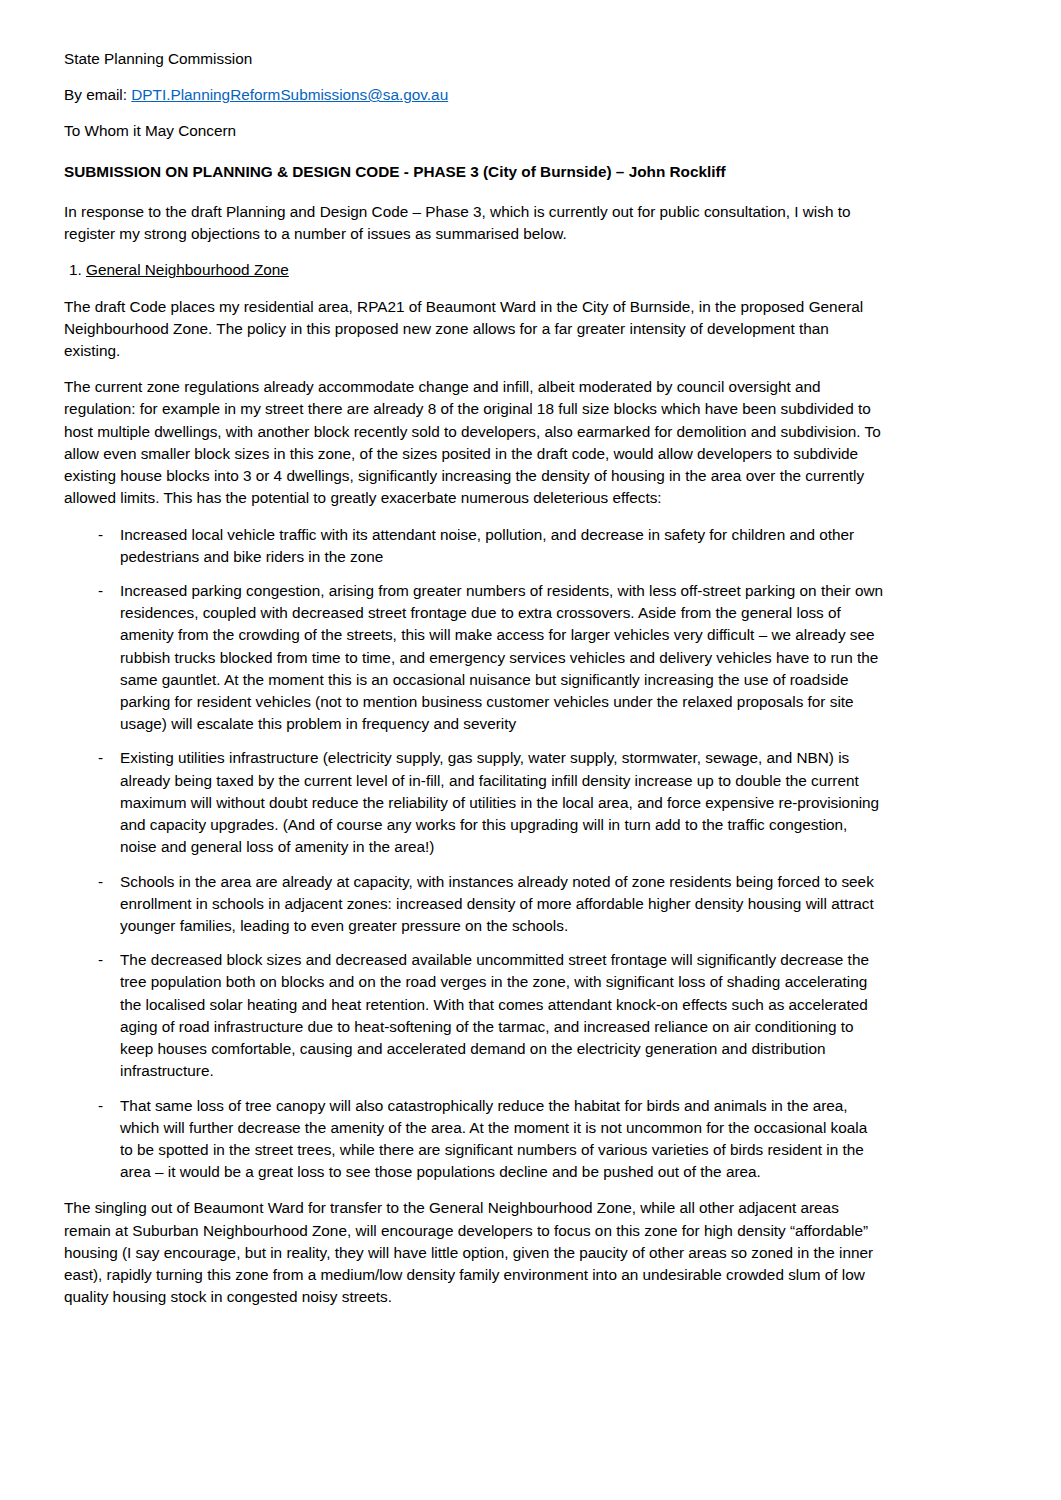State Planning Commission
By email: DPTI.PlanningReformSubmissions@sa.gov.au
To Whom it May Concern
SUBMISSION ON PLANNING & DESIGN CODE - PHASE 3 (City of Burnside) – John Rockliff
In response to the draft Planning and Design Code – Phase 3, which is currently out for public consultation, I wish to register my strong objections to a number of issues as summarised below.
General Neighbourhood Zone
The draft Code places my residential area, RPA21 of Beaumont Ward in the City of Burnside, in the proposed General Neighbourhood Zone. The policy in this proposed new zone allows for a far greater intensity of development than existing.
The current zone regulations already accommodate change and infill, albeit moderated by council oversight and regulation: for example in my street there are already 8 of the original 18 full size blocks which have been subdivided to host multiple dwellings, with another block recently sold to developers, also earmarked for demolition and subdivision. To allow even smaller block sizes in this zone, of the sizes posited in the draft code, would allow developers to subdivide existing house blocks into 3 or 4 dwellings, significantly increasing the density of housing in the area over the currently allowed limits. This has the potential to greatly exacerbate numerous deleterious effects:
Increased local vehicle traffic with its attendant noise, pollution, and decrease in safety for children and other pedestrians and bike riders in the zone
Increased parking congestion, arising from greater numbers of residents, with less off-street parking on their own residences, coupled with decreased street frontage due to extra crossovers. Aside from the general loss of amenity from the crowding of the streets, this will make access for larger vehicles very difficult – we already see rubbish trucks blocked from time to time, and emergency services vehicles and delivery vehicles have to run the same gauntlet. At the moment this is an occasional nuisance but significantly increasing the use of roadside parking for resident vehicles (not to mention business customer vehicles under the relaxed proposals for site usage) will escalate this problem in frequency and severity
Existing utilities infrastructure (electricity supply, gas supply, water supply, stormwater, sewage, and NBN) is already being taxed by the current level of in-fill, and facilitating infill density increase up to double the current maximum will without doubt reduce the reliability of utilities in the local area, and force expensive re-provisioning and capacity upgrades. (And of course any works for this upgrading will in turn add to the traffic congestion, noise and general loss of amenity in the area!)
Schools in the area are already at capacity, with instances already noted of zone residents being forced to seek enrollment in schools in adjacent zones: increased density of more affordable higher density housing will attract younger families, leading to even greater pressure on the schools.
The decreased block sizes and decreased available uncommitted street frontage will significantly decrease the tree population both on blocks and on the road verges in the zone, with significant loss of shading accelerating the localised solar heating and heat retention. With that comes attendant knock-on effects such as accelerated aging of road infrastructure due to heat-softening of the tarmac, and increased reliance on air conditioning to keep houses comfortable, causing and accelerated demand on the electricity generation and distribution infrastructure.
That same loss of tree canopy will also catastrophically reduce the habitat for birds and animals in the area, which will further decrease the amenity of the area. At the moment it is not uncommon for the occasional koala to be spotted in the street trees, while there are significant numbers of various varieties of birds resident in the area – it would be a great loss to see those populations decline and be pushed out of the area.
The singling out of Beaumont Ward for transfer to the General Neighbourhood Zone, while all other adjacent areas remain at Suburban Neighbourhood Zone, will encourage developers to focus on this zone for high density “affordable” housing (I say encourage, but in reality, they will have little option, given the paucity of other areas so zoned in the inner east), rapidly turning this zone from a medium/low density family environment into an undesirable crowded slum of low quality housing stock in congested noisy streets.